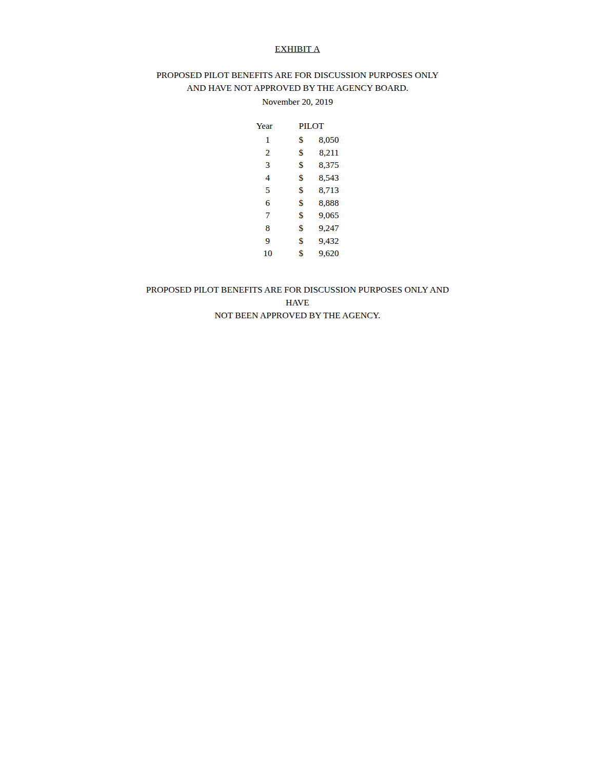EXHIBIT A
PROPOSED PILOT BENEFITS ARE FOR DISCUSSION PURPOSES ONLY
AND HAVE NOT APPROVED BY THE AGENCY BOARD. November 20, 2019
| Year | PILOT |
| --- | --- |
| 1 | $ | 8,050 |
| 2 | $ | 8,211 |
| 3 | $ | 8,375 |
| 4 | $ | 8,543 |
| 5 | $ | 8,713 |
| 6 | $ | 8,888 |
| 7 | $ | 9,065 |
| 8 | $ | 9,247 |
| 9 | $ | 9,432 |
| 10 | $ | 9,620 |
PROPOSED PILOT BENEFITS ARE FOR DISCUSSION PURPOSES ONLY AND HAVE
NOT BEEN APPROVED BY THE AGENCY.